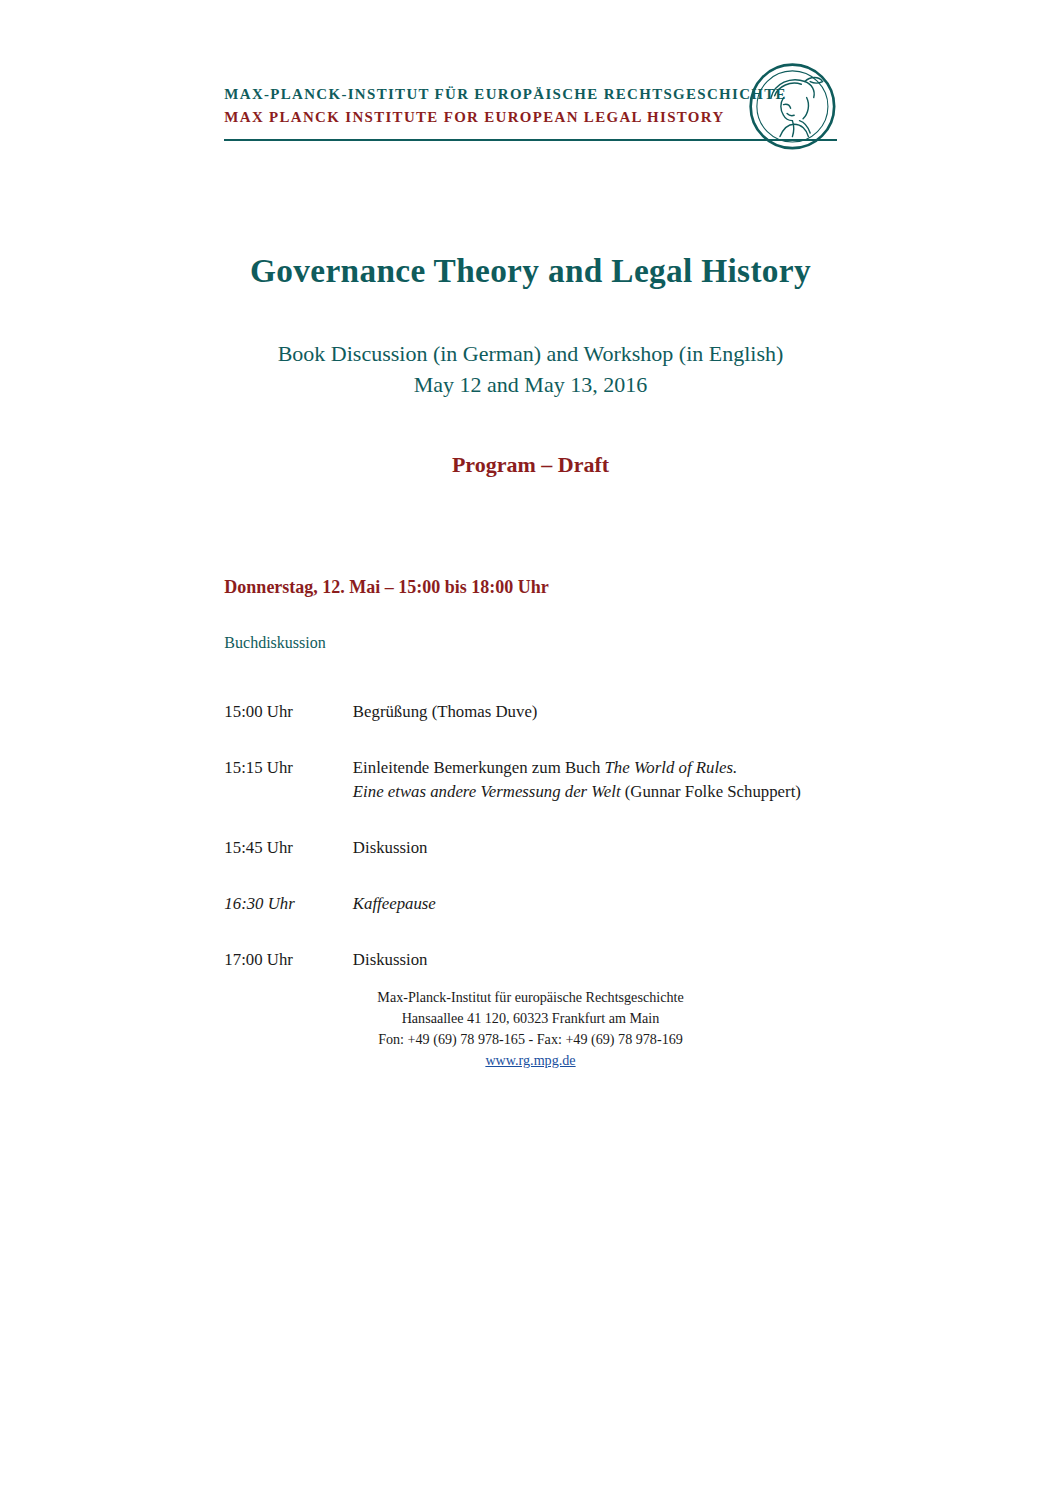MAX-PLANCK-INSTITUT FÜR EUROPÄISCHE RECHTSGESCHICHTE
MAX PLANCK INSTITUTE FOR EUROPEAN LEGAL HISTORY
Governance Theory and Legal History
Book Discussion (in German) and Workshop (in English)
May 12 and May 13, 2016
Program – Draft
Donnerstag, 12. Mai – 15:00 bis 18:00 Uhr
Buchdiskussion
| 15:00 Uhr | Begrüßung (Thomas Duve) |
| 15:15 Uhr | Einleitende Bemerkungen zum Buch The World of Rules. Eine etwas andere Vermessung der Welt (Gunnar Folke Schuppert) |
| 15:45 Uhr | Diskussion |
| 16:30 Uhr | Kaffeepause |
| 17:00 Uhr | Diskussion |
Max-Planck-Institut für europäische Rechtsgeschichte
Hansaallee 41 120, 60323 Frankfurt am Main
Fon: +49 (69) 78 978-165 - Fax: +49 (69) 78 978-169
www.rg.mpg.de